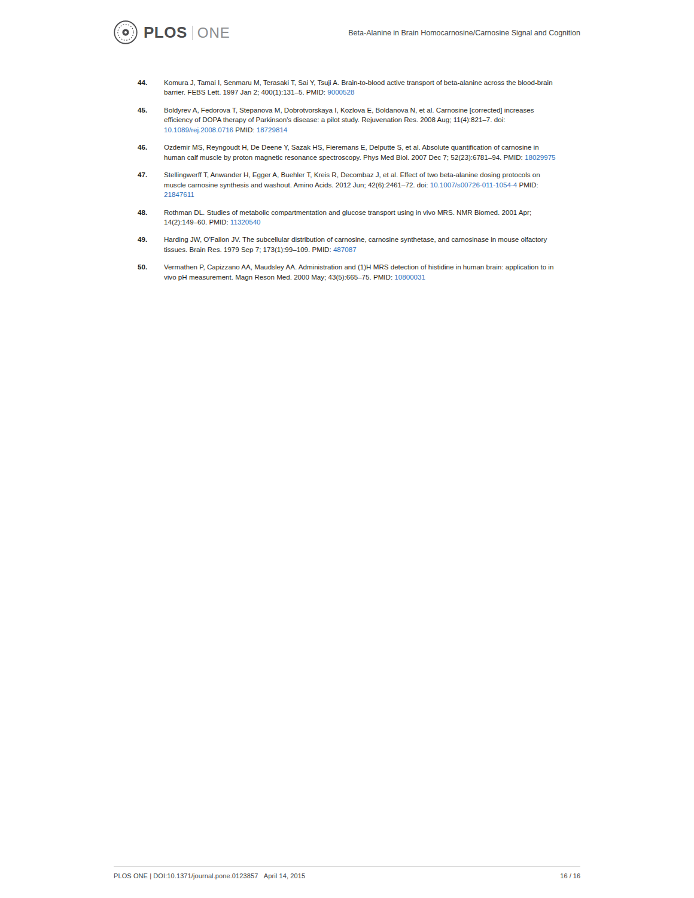PLOS ONE
Beta-Alanine in Brain Homocarnosine/Carnosine Signal and Cognition
44. Komura J, Tamai I, Senmaru M, Terasaki T, Sai Y, Tsuji A. Brain-to-blood active transport of beta-alanine across the blood-brain barrier. FEBS Lett. 1997 Jan 2; 400(1):131–5. PMID: 9000528
45. Boldyrev A, Fedorova T, Stepanova M, Dobrotvorskaya I, Kozlova E, Boldanova N, et al. Carnosine [corrected] increases efficiency of DOPA therapy of Parkinson's disease: a pilot study. Rejuvenation Res. 2008 Aug; 11(4):821–7. doi: 10.1089/rej.2008.0716 PMID: 18729814
46. Ozdemir MS, Reyngoudt H, De Deene Y, Sazak HS, Fieremans E, Delputte S, et al. Absolute quantification of carnosine in human calf muscle by proton magnetic resonance spectroscopy. Phys Med Biol. 2007 Dec 7; 52(23):6781–94. PMID: 18029975
47. Stellingwerff T, Anwander H, Egger A, Buehler T, Kreis R, Decombaz J, et al. Effect of two beta-alanine dosing protocols on muscle carnosine synthesis and washout. Amino Acids. 2012 Jun; 42(6):2461–72. doi: 10.1007/s00726-011-1054-4 PMID: 21847611
48. Rothman DL. Studies of metabolic compartmentation and glucose transport using in vivo MRS. NMR Biomed. 2001 Apr; 14(2):149–60. PMID: 11320540
49. Harding JW, O'Fallon JV. The subcellular distribution of carnosine, carnosine synthetase, and carnosinase in mouse olfactory tissues. Brain Res. 1979 Sep 7; 173(1):99–109. PMID: 487087
50. Vermathen P, Capizzano AA, Maudsley AA. Administration and (1)H MRS detection of histidine in human brain: application to in vivo pH measurement. Magn Reson Med. 2000 May; 43(5):665–75. PMID: 10800031
PLOS ONE | DOI:10.1371/journal.pone.0123857 April 14, 2015
16 / 16